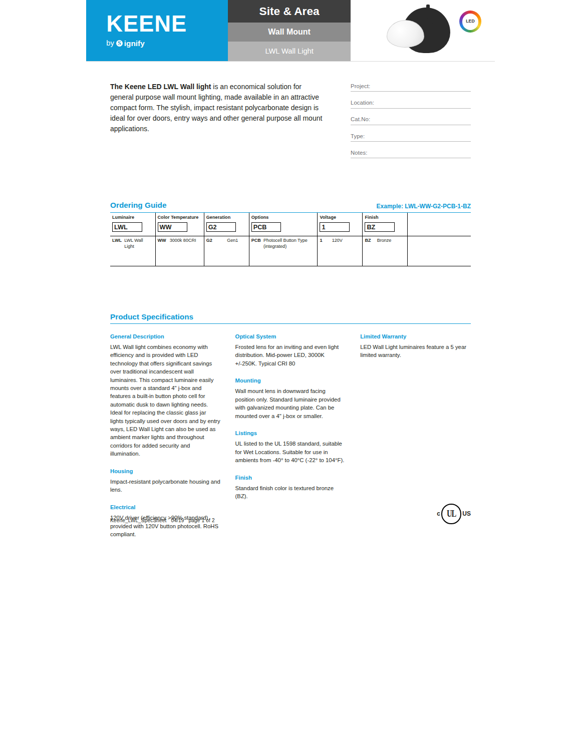KEENE
by Signify
Site & Area
Wall Mount
LWL Wall Light
LED
The Keene LED LWL Wall light is an economical solution for general purpose wall mount lighting, made available in an attractive compact form. The stylish, impact resistant polycarbonate design is ideal for over doors, entry ways and other general purpose all mount applications.
Project:
Location:
Cat.No:
Type:
Notes:
Ordering Guide
Example: LWL-WW-G2-PCB-1-BZ
| Luminaire | Color Temperature | Generation | Options | Voltage | Finish | |
| --- | --- | --- | --- | --- | --- | --- |
| LWL | WW | G2 | PCB | 1 | BZ | |
| LWL LWL Wall Light | WW 3000k 80CRI | G2 Gen1 | PCB Photocell Button Type (integrated) | 1 120V | BZ Bronze | |
Product Specifications
General Description
LWL Wall light combines economy with efficiency and is provided with LED technology that offers significant savings over traditional incandescent wall luminaires. This compact luminaire easily mounts over a standard 4" j-box and features a built-in button photo cell for automatic dusk to dawn lighting needs. Ideal for replacing the classic glass jar lights typically used over doors and by entry ways, LED Wall Light can also be used as ambient marker lights and throughout corridors for added security and illumination.
Housing
Impact-resistant polycarbonate housing and lens.
Electrical
120V driver (efficiency >90% standard) provided with 120V button photocell. RoHS compliant.
Optical System
Frosted lens for an inviting and even light distribution. Mid-power LED, 3000K +/-250K. Typical CRI 80
Mounting
Wall mount lens in downward facing position only. Standard luminaire provided with galvanized mounting plate. Can be mounted over a 4" j-box or smaller.
Listings
UL listed to the UL 1598 standard, suitable for Wet Locations. Suitable for use in ambients from -40° to 40°C (-22° to 104°F).
Finish
Standard finish color is textured bronze (BZ).
Limited Warranty
LED Wall Light luminaires feature a 5 year limited warranty.
Keene_LWL_SpecSheet 04/19 page 1 of 2
c UL US